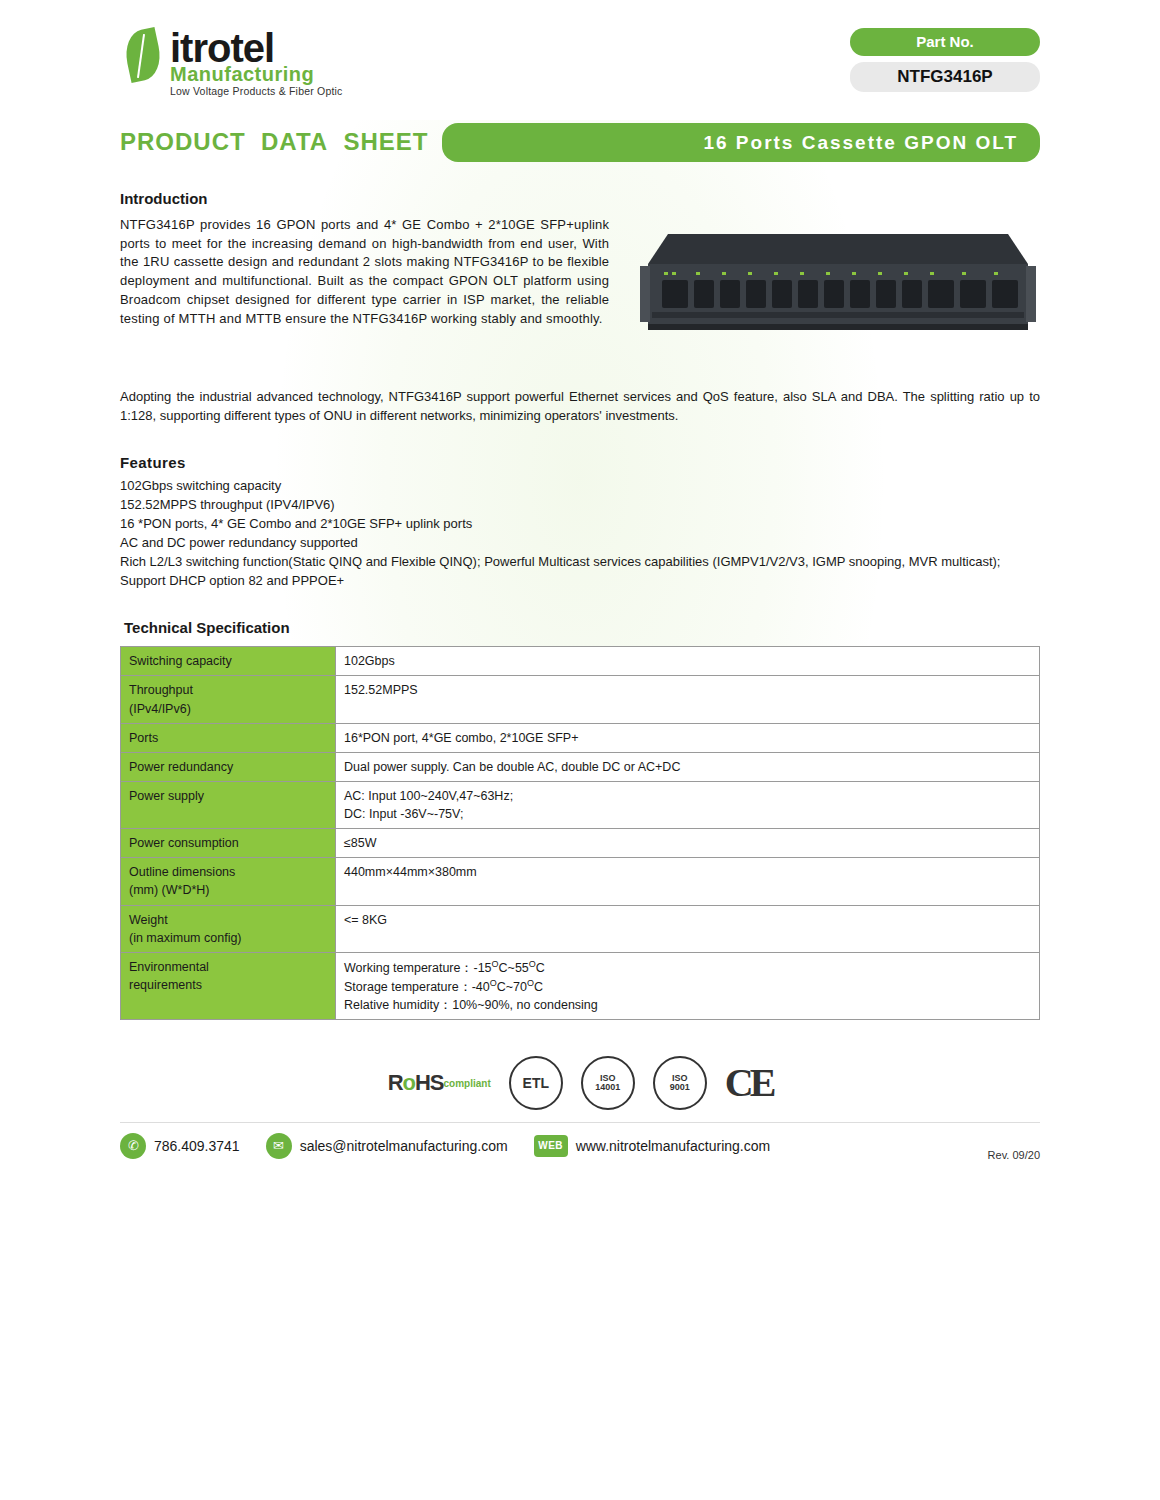itrotel
Manufacturing
Low Voltage Products & Fiber Optic
Part No. NTFG3416P
PRODUCT DATA SHEET
16 Ports Cassette GPON OLT
Introduction
NTFG3416P provides 16 GPON ports and 4* GE Combo + 2*10GE SFP+uplink ports to meet for the increasing demand on high-bandwidth from end user, With the 1RU cassette design and redundant 2 slots making NTFG3416P to be flexible deployment and multifunctional. Built as the compact GPON OLT platform using Broadcom chipset designed for different type carrier in ISP market, the reliable testing of MTTH and MTTB ensure the NTFG3416P working stably and smoothly.
Adopting the industrial advanced technology, NTFG3416P support powerful Ethernet services and QoS feature, also SLA and DBA. The splitting ratio up to 1:128, supporting different types of ONU in different networks, minimizing operators' investments.
Features
102Gbps switching capacity
152.52MPPS throughput (IPV4/IPV6)
16 *PON ports, 4* GE Combo and 2*10GE SFP+ uplink ports
AC and DC power redundancy supported
Rich L2/L3 switching function(Static QINQ and Flexible QINQ); Powerful Multicast services capabilities (IGMPV1/V2/V3, IGMP snooping, MVR multicast); Support DHCP option 82 and PPPOE+
Technical Specification
| Switching capacity | 102Gbps |
| Throughput (IPv4/IPv6) | 152.52MPPS |
| Ports | 16*PON port, 4*GE combo, 2*10GE SFP+ |
| Power redundancy | Dual power supply. Can be double AC, double DC or AC+DC |
| Power supply | AC: Input 100~240V,47~63Hz; DC: Input -36V~-75V; |
| Power consumption | ≤85W |
| Outline dimensions (mm) (W*D*H) | 440mm×44mm×380mm |
| Weight (in maximum config) | <= 8KG |
| Environmental requirements | Working temperature：-15 O C~55 O C Storage temperature：-40 O C~70 O C Relative humidity：10%~90%, no condensing |
Ro HS
compliant
ETL
ISO
14001
ISO
9001
CE
✆ 786.409.3741
✉ sales@nitrotelmanufacturing.com
WEB www.nitrotelmanufacturing.com
Rev. 09/20